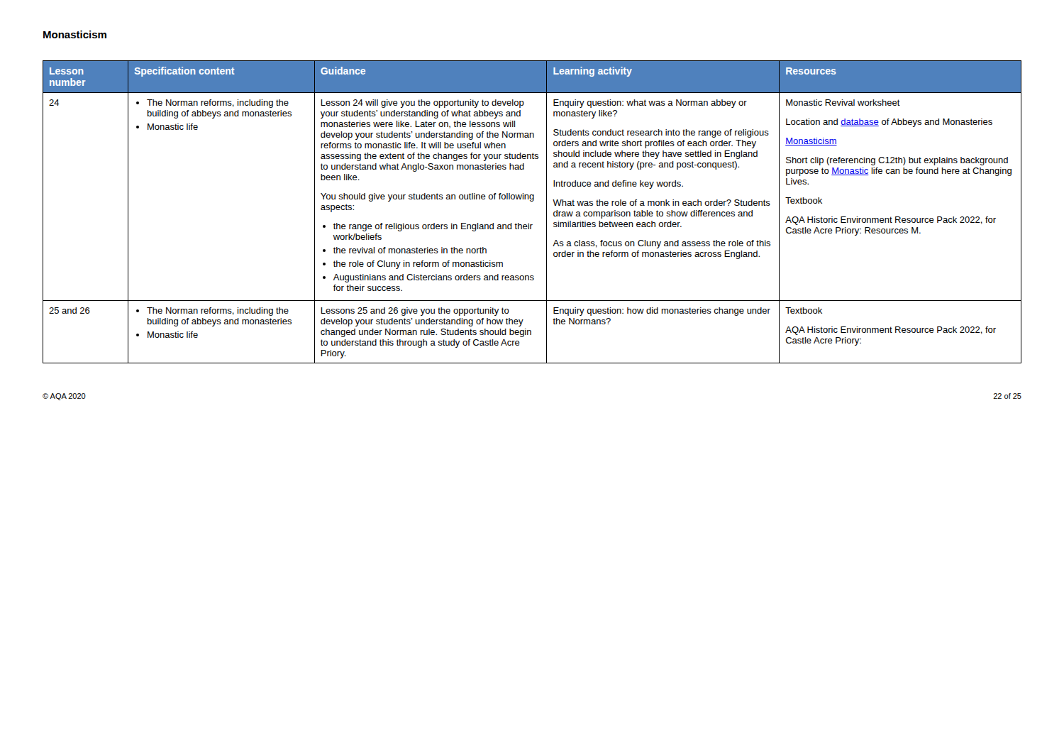Monasticism
| Lesson number | Specification content | Guidance | Learning activity | Resources |
| --- | --- | --- | --- | --- |
| 24 | The Norman reforms, including the building of abbeys and monasteries Monastic life | Lesson 24 will give you the opportunity to develop your students’ understanding of what abbeys and monasteries were like. Later on, the lessons will develop your students’ understanding of the Norman reforms to monastic life. It will be useful when assessing the extent of the changes for your students to understand what Anglo-Saxon monasteries had been like. You should give your students an outline of following aspects: the range of religious orders in England and their work/beliefs the revival of monasteries in the north the role of Cluny in reform of monasticism Augustinians and Cistercians orders and reasons for their success. | Enquiry question: what was a Norman abbey or monastery like? Students conduct research into the range of religious orders and write short profiles of each order. They should include where they have settled in England and a recent history (pre- and post-conquest). Introduce and define key words. What was the role of a monk in each order? Students draw a comparison table to show differences and similarities between each order. As a class, focus on Cluny and assess the role of this order in the reform of monasteries across England. | Monastic Revival worksheet Location and database of Abbeys and Monasteries Monasticism Short clip (referencing C12th) but explains background purpose to Monastic life can be found here at Changing Lives. Textbook AQA Historic Environment Resource Pack 2022, for Castle Acre Priory: Resources M. |
| 25 and 26 | The Norman reforms, including the building of abbeys and monasteries Monastic life | Lessons 25 and 26 give you the opportunity to develop your students’ understanding of how they changed under Norman rule. Students should begin to understand this through a study of Castle Acre Priory. | Enquiry question: how did monasteries change under the Normans? | Textbook AQA Historic Environment Resource Pack 2022, for Castle Acre Priory: |
© AQA 2020 22 of 25